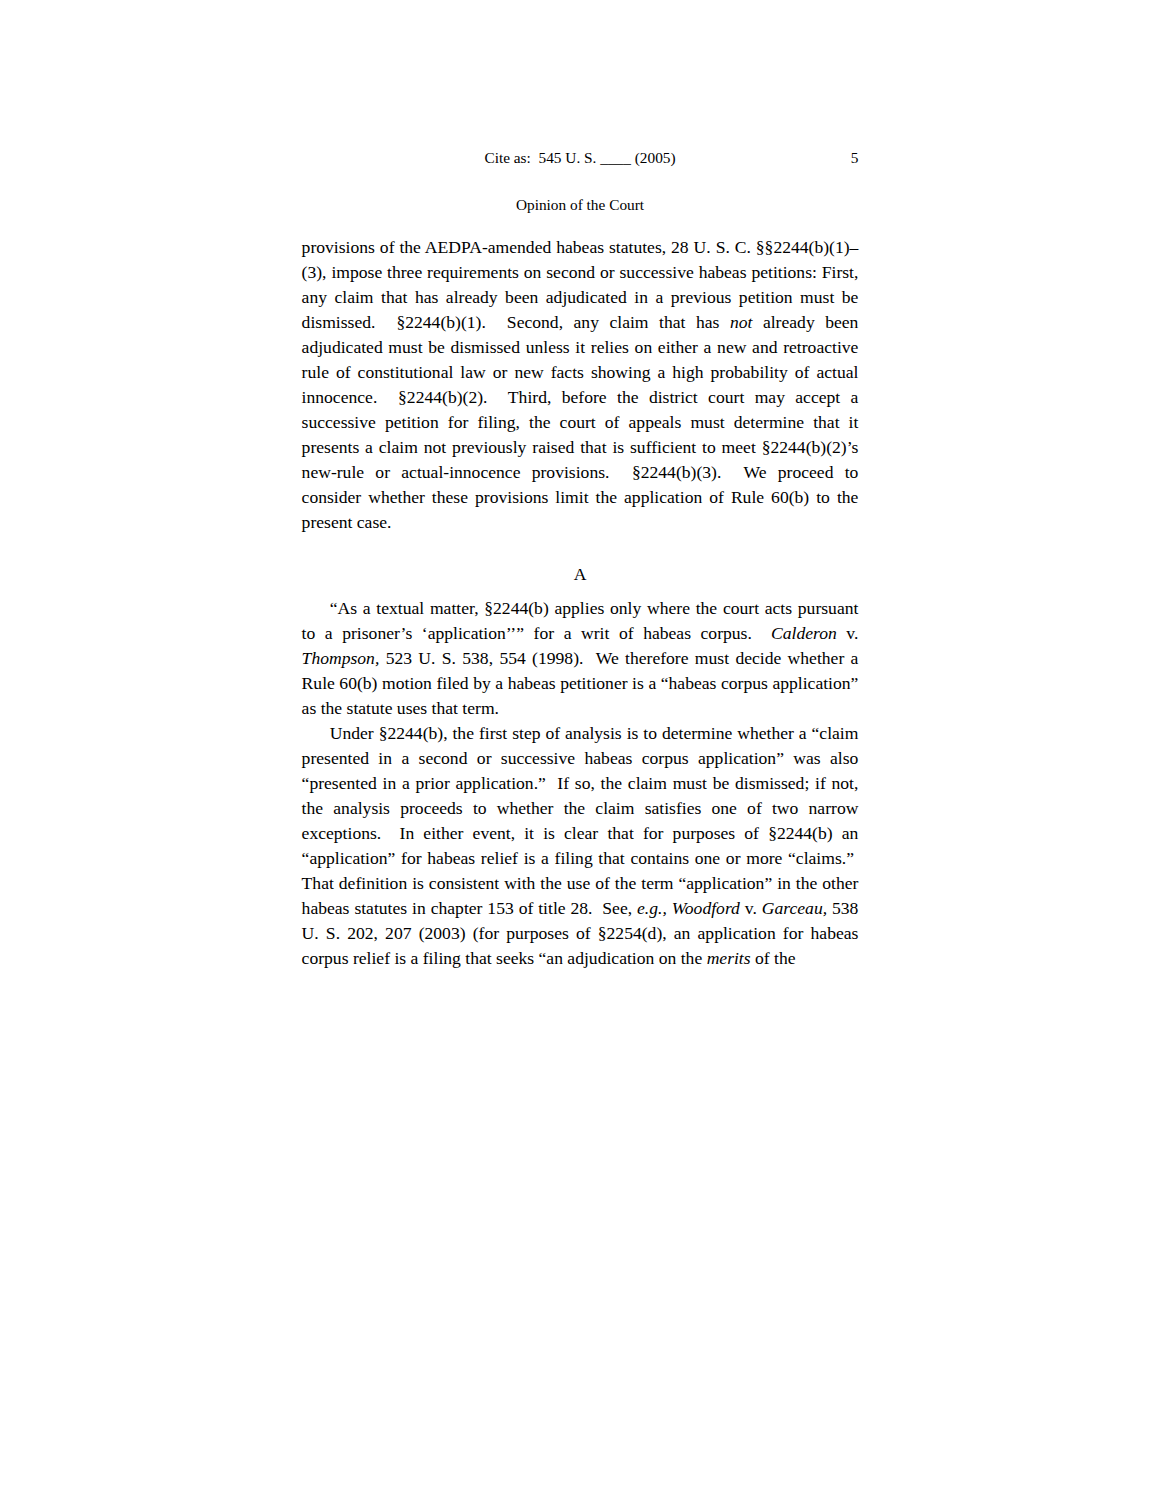Cite as: 545 U. S. ____ (2005) 5
Opinion of the Court
provisions of the AEDPA-amended habeas statutes, 28 U. S. C. §§2244(b)(1)–(3), impose three requirements on second or successive habeas petitions: First, any claim that has already been adjudicated in a previous petition must be dismissed. §2244(b)(1). Second, any claim that has not already been adjudicated must be dismissed unless it relies on either a new and retroactive rule of constitutional law or new facts showing a high probability of actual innocence. §2244(b)(2). Third, before the district court may accept a successive petition for filing, the court of appeals must determine that it presents a claim not previously raised that is sufficient to meet §2244(b)(2)’s new-rule or actual-innocence provisions. §2244(b)(3). We proceed to consider whether these provisions limit the application of Rule 60(b) to the present case.
A
“As a textual matter, §2244(b) applies only where the court acts pursuant to a prisoner’s ‘application’’” for a writ of habeas corpus. Calderon v. Thompson, 523 U. S. 538, 554 (1998). We therefore must decide whether a Rule 60(b) motion filed by a habeas petitioner is a “habeas corpus application” as the statute uses that term.
Under §2244(b), the first step of analysis is to determine whether a “claim presented in a second or successive habeas corpus application” was also “presented in a prior application.” If so, the claim must be dismissed; if not, the analysis proceeds to whether the claim satisfies one of two narrow exceptions. In either event, it is clear that for purposes of §2244(b) an “application” for habeas relief is a filing that contains one or more “claims.” That definition is consistent with the use of the term “application” in the other habeas statutes in chapter 153 of title 28. See, e.g., Woodford v. Garceau, 538 U. S. 202, 207 (2003) (for purposes of §2254(d), an application for habeas corpus relief is a filing that seeks “an adjudication on the merits of the